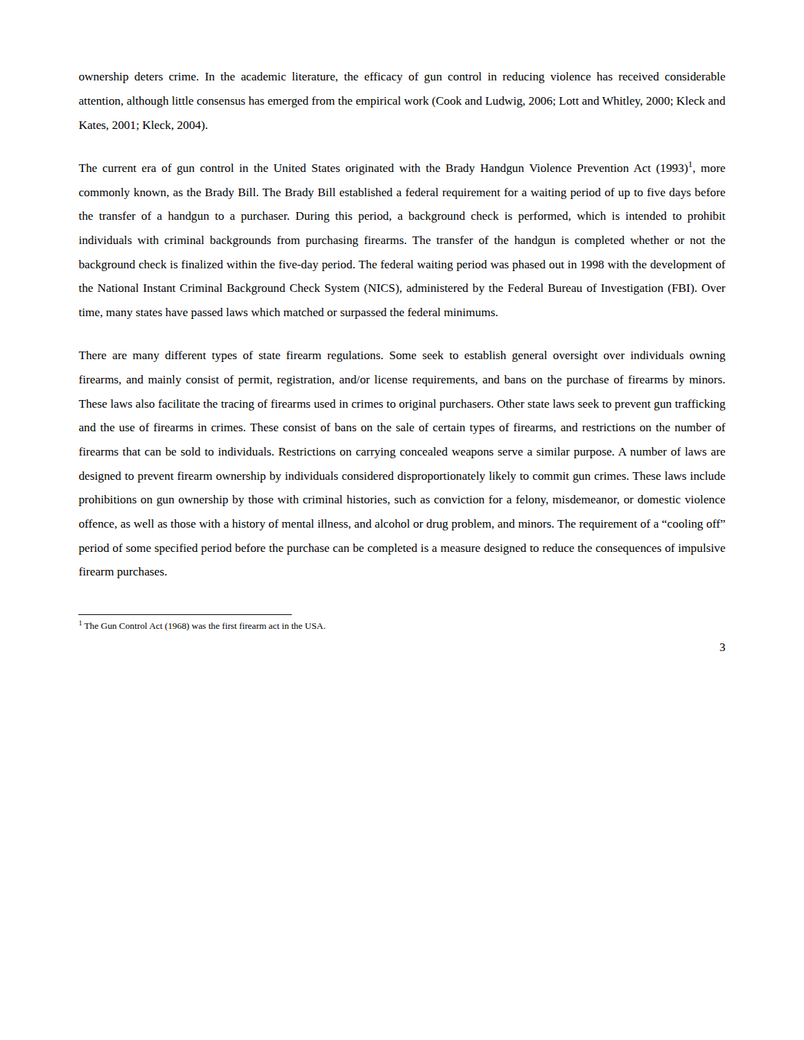ownership deters crime. In the academic literature, the efficacy of gun control in reducing violence has received considerable attention, although little consensus has emerged from the empirical work (Cook and Ludwig, 2006; Lott and Whitley, 2000; Kleck and Kates, 2001; Kleck, 2004).
The current era of gun control in the United States originated with the Brady Handgun Violence Prevention Act (1993)1, more commonly known, as the Brady Bill. The Brady Bill established a federal requirement for a waiting period of up to five days before the transfer of a handgun to a purchaser. During this period, a background check is performed, which is intended to prohibit individuals with criminal backgrounds from purchasing firearms. The transfer of the handgun is completed whether or not the background check is finalized within the five-day period. The federal waiting period was phased out in 1998 with the development of the National Instant Criminal Background Check System (NICS), administered by the Federal Bureau of Investigation (FBI). Over time, many states have passed laws which matched or surpassed the federal minimums.
There are many different types of state firearm regulations. Some seek to establish general oversight over individuals owning firearms, and mainly consist of permit, registration, and/or license requirements, and bans on the purchase of firearms by minors. These laws also facilitate the tracing of firearms used in crimes to original purchasers. Other state laws seek to prevent gun trafficking and the use of firearms in crimes. These consist of bans on the sale of certain types of firearms, and restrictions on the number of firearms that can be sold to individuals. Restrictions on carrying concealed weapons serve a similar purpose. A number of laws are designed to prevent firearm ownership by individuals considered disproportionately likely to commit gun crimes. These laws include prohibitions on gun ownership by those with criminal histories, such as conviction for a felony, misdemeanor, or domestic violence offence, as well as those with a history of mental illness, and alcohol or drug problem, and minors. The requirement of a “cooling off” period of some specified period before the purchase can be completed is a measure designed to reduce the consequences of impulsive firearm purchases.
1 The Gun Control Act (1968) was the first firearm act in the USA.
3